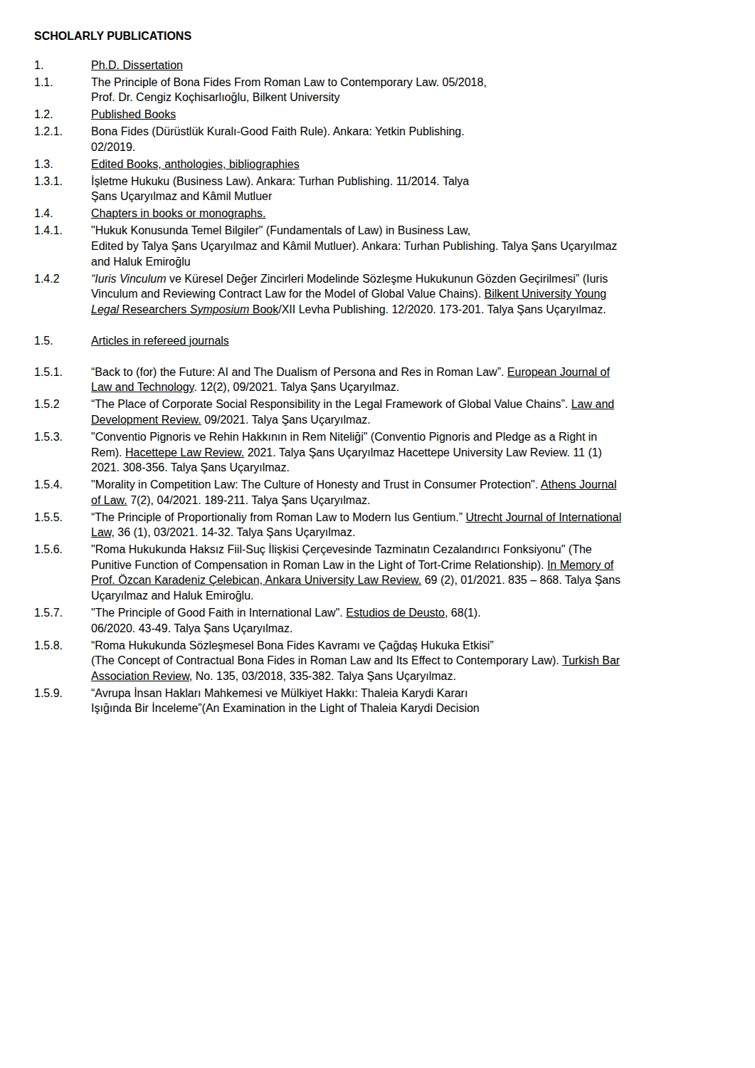SCHOLARLY PUBLICATIONS
1. Ph.D. Dissertation
1.1. The Principle of Bona Fides From Roman Law to Contemporary Law. 05/2018,
Prof. Dr. Cengiz Koçhisarlıoğlu, Bilkent University
1.2. Published Books
1.2.1. Bona Fides (Dürüstlük Kuralı-Good Faith Rule). Ankara: Yetkin Publishing.
02/2019.
1.3. Edited Books, anthologies, bibliographies
1.3.1. İşletme Hukuku (Business Law). Ankara: Turhan Publishing. 11/2014. Talya
Şans Uçaryılmaz and Kâmil Mutluer
1.4. Chapters in books or monographs.
1.4.1. "Hukuk Konusunda Temel Bilgiler" (Fundamentals of Law) in Business Law,
Edited by Talya Şans Uçaryılmaz and Kâmil Mutluer). Ankara: Turhan Publishing. Talya Şans Uçaryılmaz and Haluk Emiroğlu
1.4.2 “Iuris Vinculum ve Küresel Değer Zincirleri Modelinde Sözleşme Hukukunun Gözden Geçirilmesi” (Iuris Vinculum and Reviewing Contract Law for the Model of Global Value Chains). Bilkent University Young Legal Researchers Symposium Book/XII Levha Publishing. 12/2020. 173-201. Talya Şans Uçaryılmaz.
1.5. Articles in refereed journals
1.5.1. “Back to (for) the Future: AI and The Dualism of Persona and Res in Roman Law”. European Journal of Law and Technology. 12(2), 09/2021. Talya Şans Uçaryılmaz.
1.5.2 “The Place of Corporate Social Responsibility in the Legal Framework of Global Value Chains”. Law and Development Review. 09/2021. Talya Şans Uçaryılmaz.
1.5.3. "Conventio Pignoris ve Rehin Hakkının in Rem Niteliği" (Conventio Pignoris and Pledge as a Right in Rem). Hacettepe Law Review. 2021. Talya Şans Uçaryılmaz Hacettepe University Law Review. 11 (1) 2021. 308-356. Talya Şans Uçaryılmaz.
1.5.4. "Morality in Competition Law: The Culture of Honesty and Trust in Consumer Protection". Athens Journal of Law. 7(2), 04/2021. 189-211. Talya Şans Uçaryılmaz.
1.5.5. “The Principle of Proportionaliy from Roman Law to Modern Ius Gentium.” Utrecht Journal of International Law, 36 (1), 03/2021. 14-32. Talya Şans Uçaryılmaz.
1.5.6. "Roma Hukukunda Haksız Fiil-Suç İlişkisi Çerçevesinde Tazminatın Cezalandırıcı Fonksiyonu" (The Punitive Function of Compensation in Roman Law in the Light of Tort-Crime Relationship). In Memory of Prof. Özcan Karadeniz Çelebican, Ankara University Law Review. 69 (2), 01/2021. 835 – 868. Talya Şans Uçaryılmaz and Haluk Emiroğlu.
1.5.7. "The Principle of Good Faith in International Law". Estudios de Deusto, 68(1).
06/2020. 43-49. Talya Şans Uçaryılmaz.
1.5.8. “Roma Hukukunda Sözleşmesel Bona Fides Kavramı ve Çağdaş Hukuka Etkisi”
(The Concept of Contractual Bona Fides in Roman Law and Its Effect to Contemporary Law). Turkish Bar Association Review, No. 135, 03/2018, 335-382. Talya Şans Uçaryılmaz.
1.5.9. “Avrupa İnsan Hakları Mahkemesi ve Mülkiyet Hakkı: Thaleia Karydi Kararı
Işığında Bir İnceleme”(An Examination in the Light of Thaleia Karydi Decision